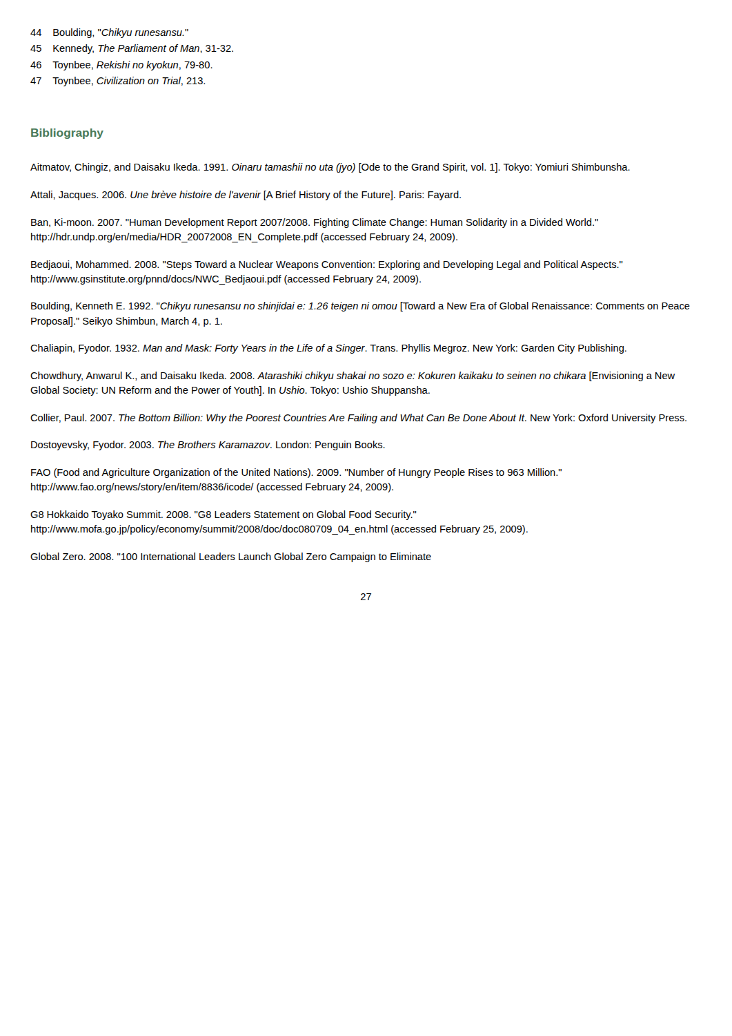44 Boulding, "Chikyu runesansu."
45 Kennedy, The Parliament of Man, 31-32.
46 Toynbee, Rekishi no kyokun, 79-80.
47 Toynbee, Civilization on Trial, 213.
Bibliography
Aitmatov, Chingiz, and Daisaku Ikeda. 1991. Oinaru tamashii no uta (jyo) [Ode to the Grand Spirit, vol. 1]. Tokyo: Yomiuri Shimbunsha.
Attali, Jacques. 2006. Une brève histoire de l'avenir [A Brief History of the Future]. Paris: Fayard.
Ban, Ki-moon. 2007. "Human Development Report 2007/2008. Fighting Climate Change: Human Solidarity in a Divided World." http://hdr.undp.org/en/media/HDR_20072008_EN_Complete.pdf (accessed February 24, 2009).
Bedjaoui, Mohammed. 2008. "Steps Toward a Nuclear Weapons Convention: Exploring and Developing Legal and Political Aspects." http://www.gsinstitute.org/pnnd/docs/NWC_Bedjaoui.pdf (accessed February 24, 2009).
Boulding, Kenneth E. 1992. "Chikyu runesansu no shinjidai e: 1.26 teigen ni omou [Toward a New Era of Global Renaissance: Comments on Peace Proposal]." Seikyo Shimbun, March 4, p. 1.
Chaliapin, Fyodor. 1932. Man and Mask: Forty Years in the Life of a Singer. Trans. Phyllis Megroz. New York: Garden City Publishing.
Chowdhury, Anwarul K., and Daisaku Ikeda. 2008. Atarashiki chikyu shakai no sozo e: Kokuren kaikaku to seinen no chikara [Envisioning a New Global Society: UN Reform and the Power of Youth]. In Ushio. Tokyo: Ushio Shuppansha.
Collier, Paul. 2007. The Bottom Billion: Why the Poorest Countries Are Failing and What Can Be Done About It. New York: Oxford University Press.
Dostoyevsky, Fyodor. 2003. The Brothers Karamazov. London: Penguin Books.
FAO (Food and Agriculture Organization of the United Nations). 2009. "Number of Hungry People Rises to 963 Million." http://www.fao.org/news/story/en/item/8836/icode/ (accessed February 24, 2009).
G8 Hokkaido Toyako Summit. 2008. "G8 Leaders Statement on Global Food Security." http://www.mofa.go.jp/policy/economy/summit/2008/doc/doc080709_04_en.html (accessed February 25, 2009).
Global Zero. 2008. "100 International Leaders Launch Global Zero Campaign to Eliminate
27